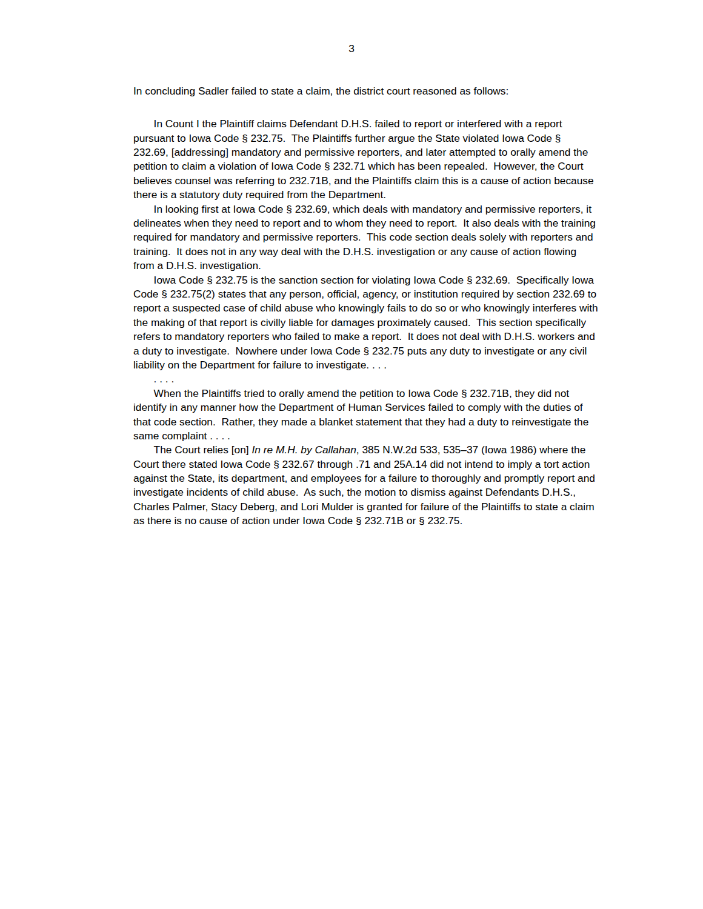3
In concluding Sadler failed to state a claim, the district court reasoned as follows:
In Count I the Plaintiff claims Defendant D.H.S. failed to report or interfered with a report pursuant to Iowa Code § 232.75. The Plaintiffs further argue the State violated Iowa Code § 232.69, [addressing] mandatory and permissive reporters, and later attempted to orally amend the petition to claim a violation of Iowa Code § 232.71 which has been repealed. However, the Court believes counsel was referring to 232.71B, and the Plaintiffs claim this is a cause of action because there is a statutory duty required from the Department.
In looking first at Iowa Code § 232.69, which deals with mandatory and permissive reporters, it delineates when they need to report and to whom they need to report. It also deals with the training required for mandatory and permissive reporters. This code section deals solely with reporters and training. It does not in any way deal with the D.H.S. investigation or any cause of action flowing from a D.H.S. investigation.
Iowa Code § 232.75 is the sanction section for violating Iowa Code § 232.69. Specifically Iowa Code § 232.75(2) states that any person, official, agency, or institution required by section 232.69 to report a suspected case of child abuse who knowingly fails to do so or who knowingly interferes with the making of that report is civilly liable for damages proximately caused. This section specifically refers to mandatory reporters who failed to make a report. It does not deal with D.H.S. workers and a duty to investigate. Nowhere under Iowa Code § 232.75 puts any duty to investigate or any civil liability on the Department for failure to investigate. . . .
. . . .
When the Plaintiffs tried to orally amend the petition to Iowa Code § 232.71B, they did not identify in any manner how the Department of Human Services failed to comply with the duties of that code section. Rather, they made a blanket statement that they had a duty to reinvestigate the same complaint . . . .
The Court relies [on] In re M.H. by Callahan, 385 N.W.2d 533, 535–37 (Iowa 1986) where the Court there stated Iowa Code § 232.67 through .71 and 25A.14 did not intend to imply a tort action against the State, its department, and employees for a failure to thoroughly and promptly report and investigate incidents of child abuse. As such, the motion to dismiss against Defendants D.H.S., Charles Palmer, Stacy Deberg, and Lori Mulder is granted for failure of the Plaintiffs to state a claim as there is no cause of action under Iowa Code § 232.71B or § 232.75.